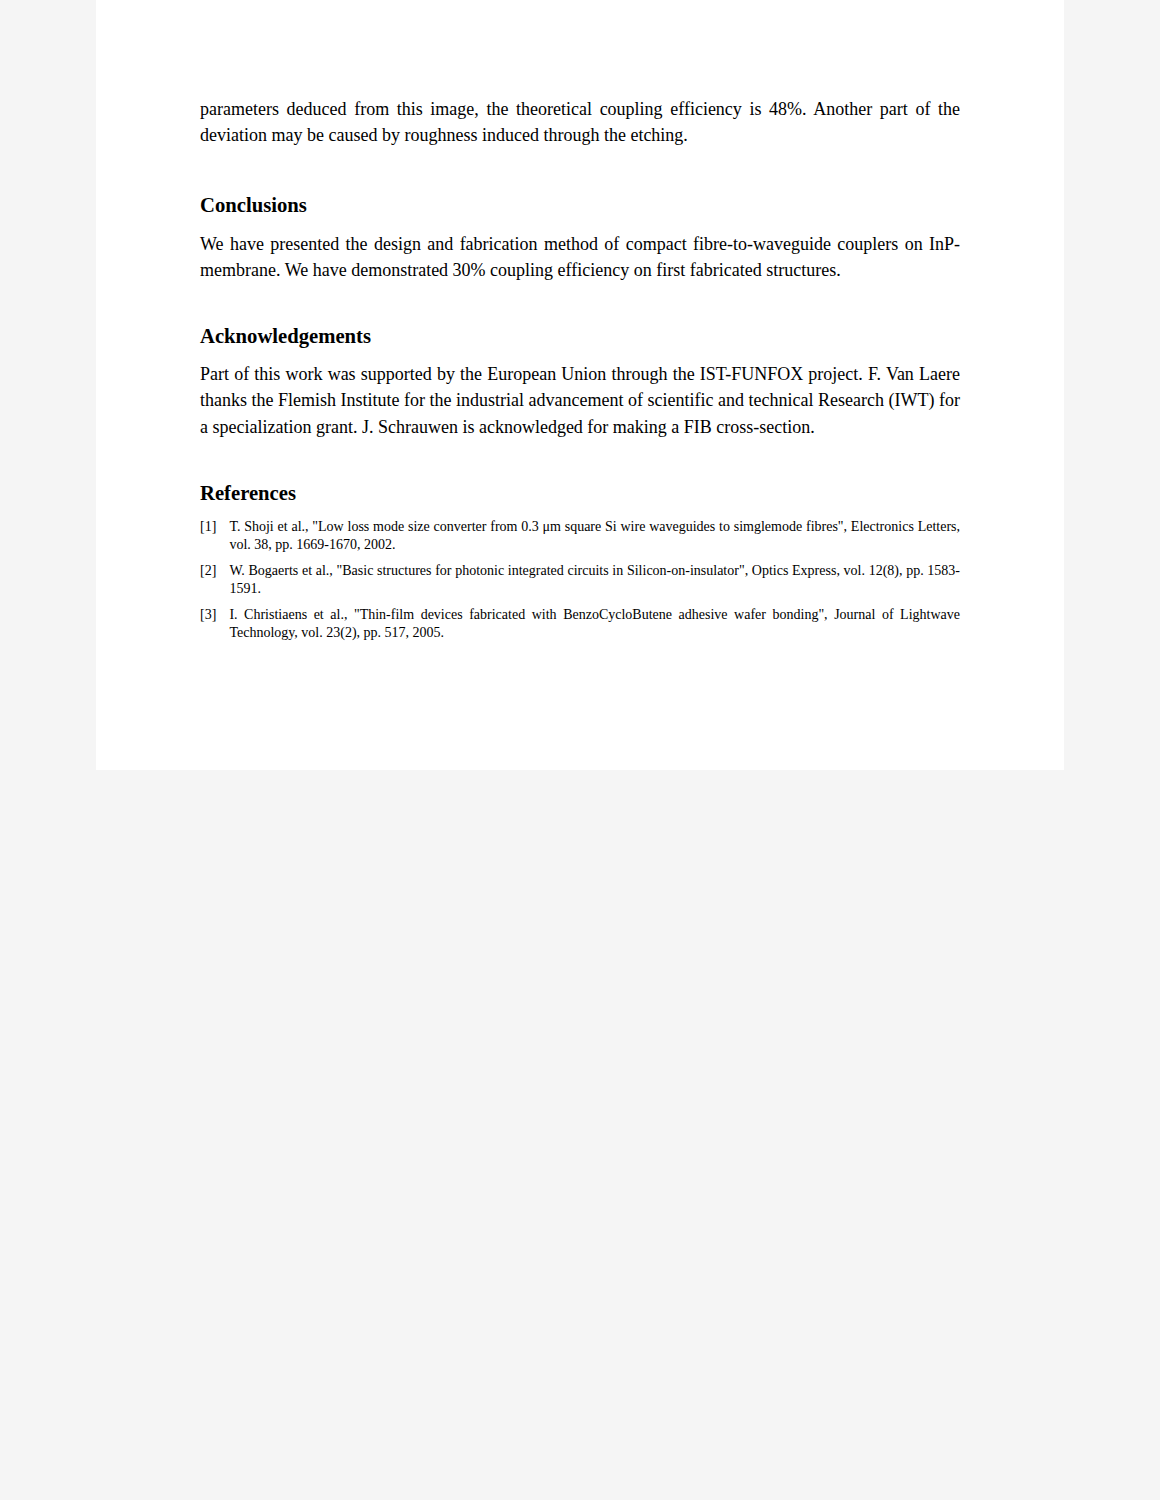parameters deduced from this image, the theoretical coupling efficiency is 48%. Another part of the deviation may be caused by roughness induced through the etching.
Conclusions
We have presented the design and fabrication method of compact fibre-to-waveguide couplers on InP-membrane. We have demonstrated 30% coupling efficiency on first fabricated structures.
Acknowledgements
Part of this work was supported by the European Union through the IST-FUNFOX project. F. Van Laere thanks the Flemish Institute for the industrial advancement of scientific and technical Research (IWT) for a specialization grant. J. Schrauwen is acknowledged for making a FIB cross-section.
References
[1]
T. Shoji et al., "Low loss mode size converter from 0.3 μm square Si wire waveguides to simglemode fibres", Electronics Letters, vol. 38, pp. 1669-1670, 2002.
[2]
W. Bogaerts et al., "Basic structures for photonic integrated circuits in Silicon-on-insulator", Optics Express, vol. 12(8), pp. 1583-1591.
[3]
I. Christiaens et al., "Thin-film devices fabricated with BenzoCycloButene adhesive wafer bonding", Journal of Lightwave Technology, vol. 23(2), pp. 517, 2005.